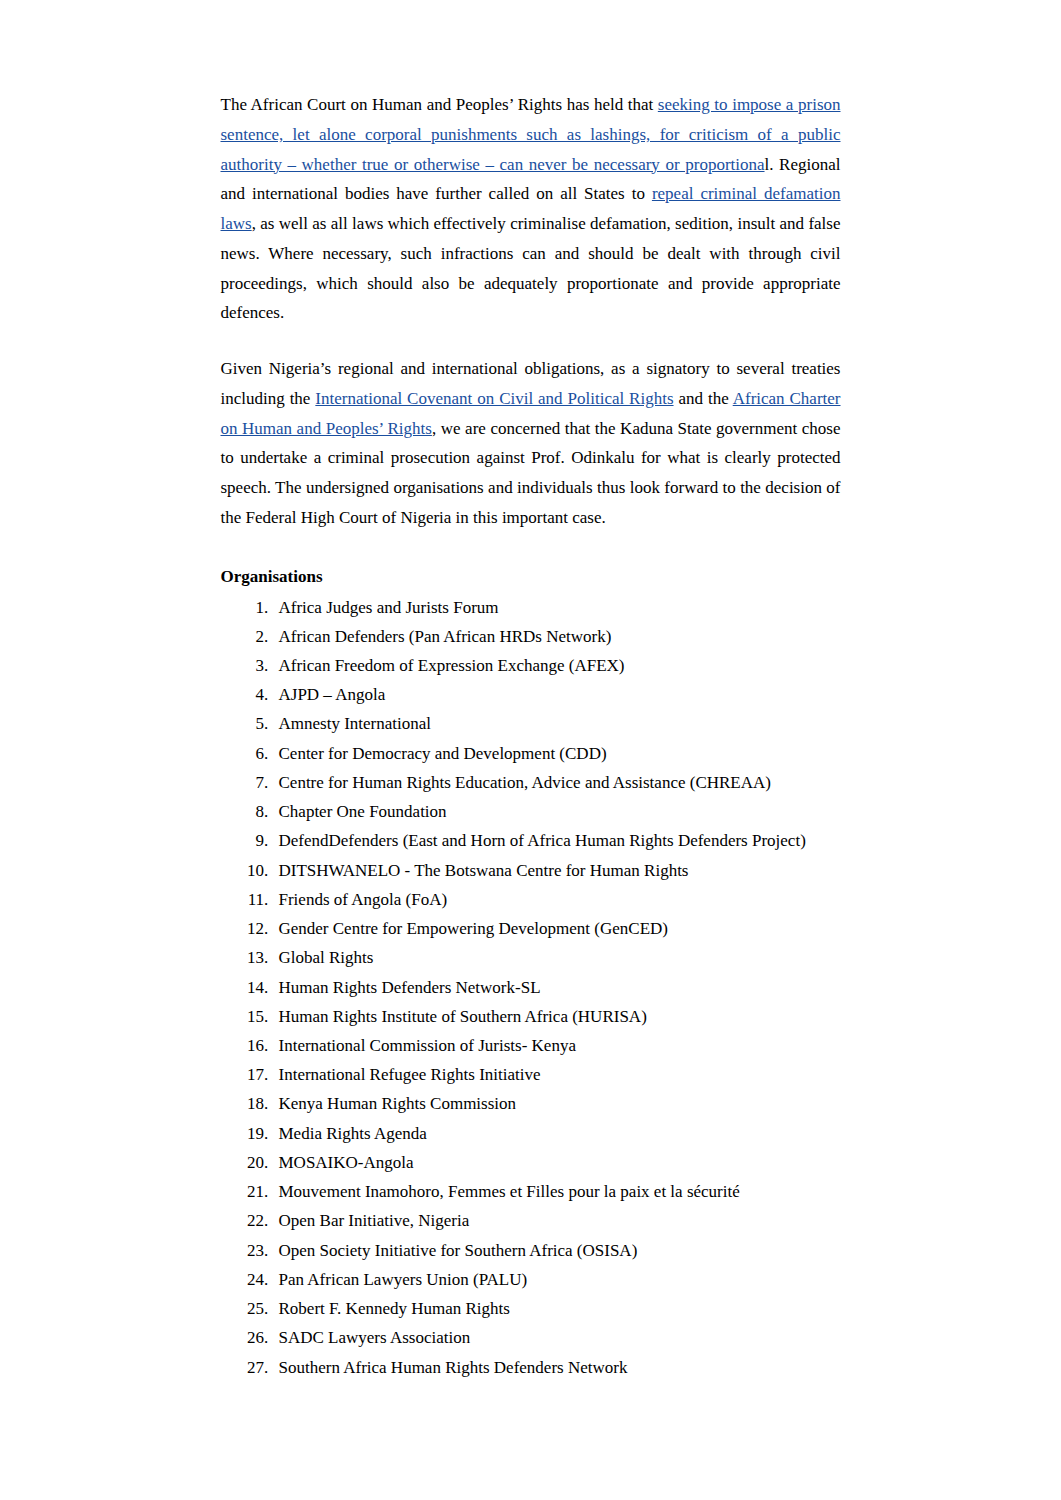The African Court on Human and Peoples’ Rights has held that seeking to impose a prison sentence, let alone corporal punishments such as lashings, for criticism of a public authority – whether true or otherwise – can never be necessary or proportional. Regional and international bodies have further called on all States to repeal criminal defamation laws, as well as all laws which effectively criminalise defamation, sedition, insult and false news. Where necessary, such infractions can and should be dealt with through civil proceedings, which should also be adequately proportionate and provide appropriate defences.
Given Nigeria’s regional and international obligations, as a signatory to several treaties including the International Covenant on Civil and Political Rights and the African Charter on Human and Peoples’ Rights, we are concerned that the Kaduna State government chose to undertake a criminal prosecution against Prof. Odinkalu for what is clearly protected speech. The undersigned organisations and individuals thus look forward to the decision of the Federal High Court of Nigeria in this important case.
Organisations
Africa Judges and Jurists Forum
African Defenders (Pan African HRDs Network)
African Freedom of Expression Exchange (AFEX)
AJPD – Angola
Amnesty International
Center for Democracy and Development (CDD)
Centre for Human Rights Education, Advice and Assistance (CHREAA)
Chapter One Foundation
DefendDefenders (East and Horn of Africa Human Rights Defenders Project)
DITSHWANELO - The Botswana Centre for Human Rights
Friends of Angola (FoA)
Gender Centre for Empowering Development (GenCED)
Global Rights
Human Rights Defenders Network-SL
Human Rights Institute of Southern Africa (HURISA)
International Commission of Jurists- Kenya
International Refugee Rights Initiative
Kenya Human Rights Commission
Media Rights Agenda
MOSAIKO-Angola
Mouvement Inamohoro, Femmes et Filles pour la paix et la sécurité
Open Bar Initiative, Nigeria
Open Society Initiative for Southern Africa (OSISA)
Pan African Lawyers Union (PALU)
Robert F. Kennedy Human Rights
SADC Lawyers Association
Southern Africa Human Rights Defenders Network